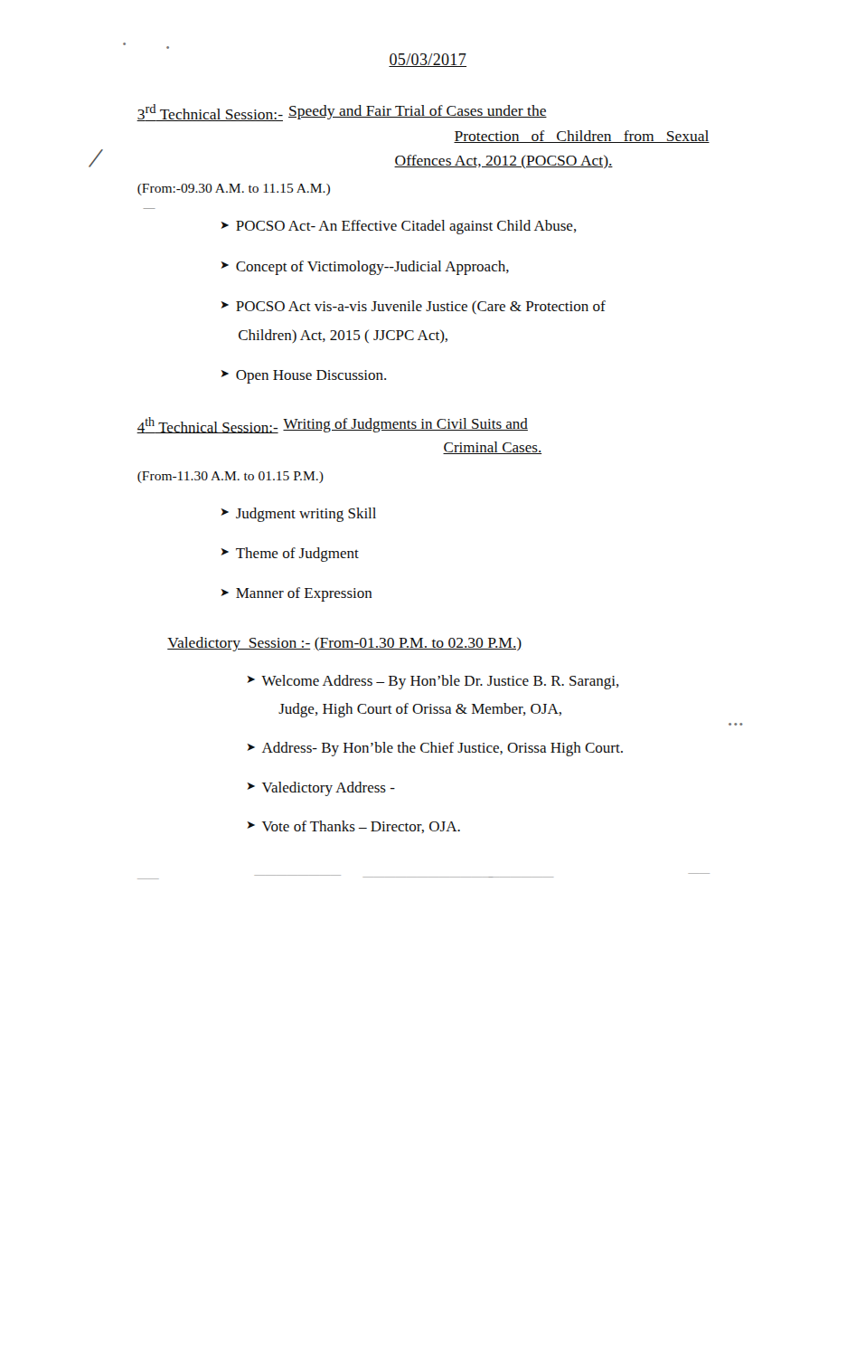• • / —
05/03/2017
3rd Technical Session:- Speedy and Fair Trial of Cases under the Protection of Children from Sexual Offences Act, 2012 (POCSO Act).
(From:-09.30 A.M. to 11.15 A.M.)
POCSO Act- An Effective Citadel against Child Abuse,
Concept of Victimology--Judicial Approach,
POCSO Act vis-a-vis Juvenile Justice (Care & Protection of Children) Act, 2015 ( JJCPC Act),
Open House Discussion.
4th Technical Session:- Writing of Judgments in Civil Suits and Criminal Cases.
(From-11.30 A.M. to 01.15 P.M.)
Judgment writing Skill
Theme of Judgment
Manner of Expression
Valedictory Session :- (From-01.30 P.M. to 02.30 P.M.)
Welcome Address – By Hon’ble Dr. Justice B. R. Sarangi, Judge, High Court of Orissa & Member, OJA,
Address- By Hon’ble the Chief Justice, Orissa High Court.
Valedictory Address -
Vote of Thanks – Director, OJA.
•••
—— ———————— ———————————— —————— ——